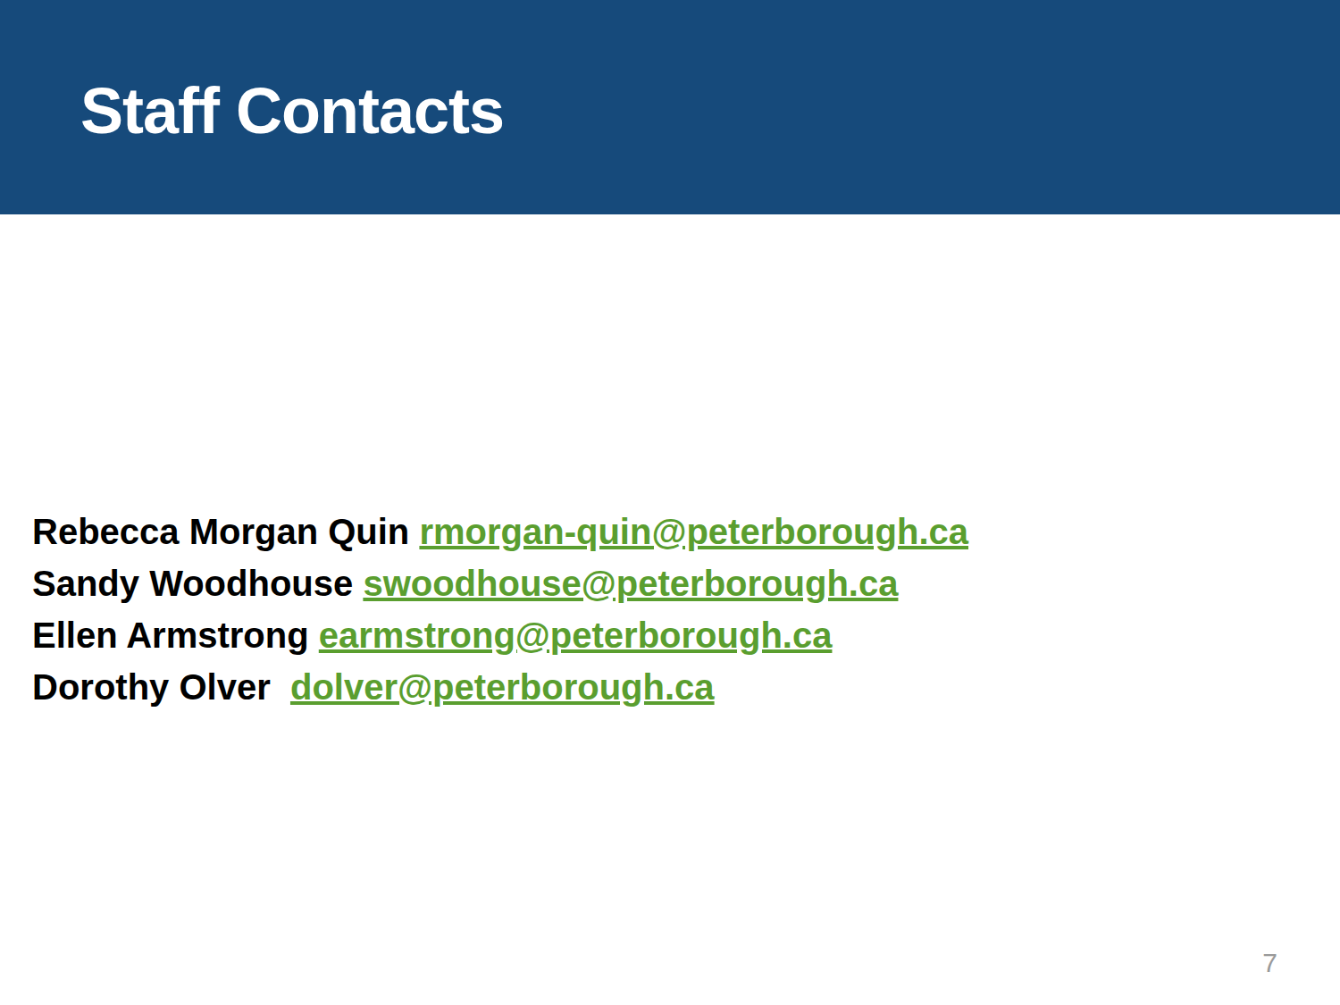Staff Contacts
Rebecca Morgan Quin rmorgan-quin@peterborough.ca
Sandy Woodhouse swoodhouse@peterborough.ca
Ellen Armstrong earmstrong@peterborough.ca
Dorothy Olver dolver@peterborough.ca
7